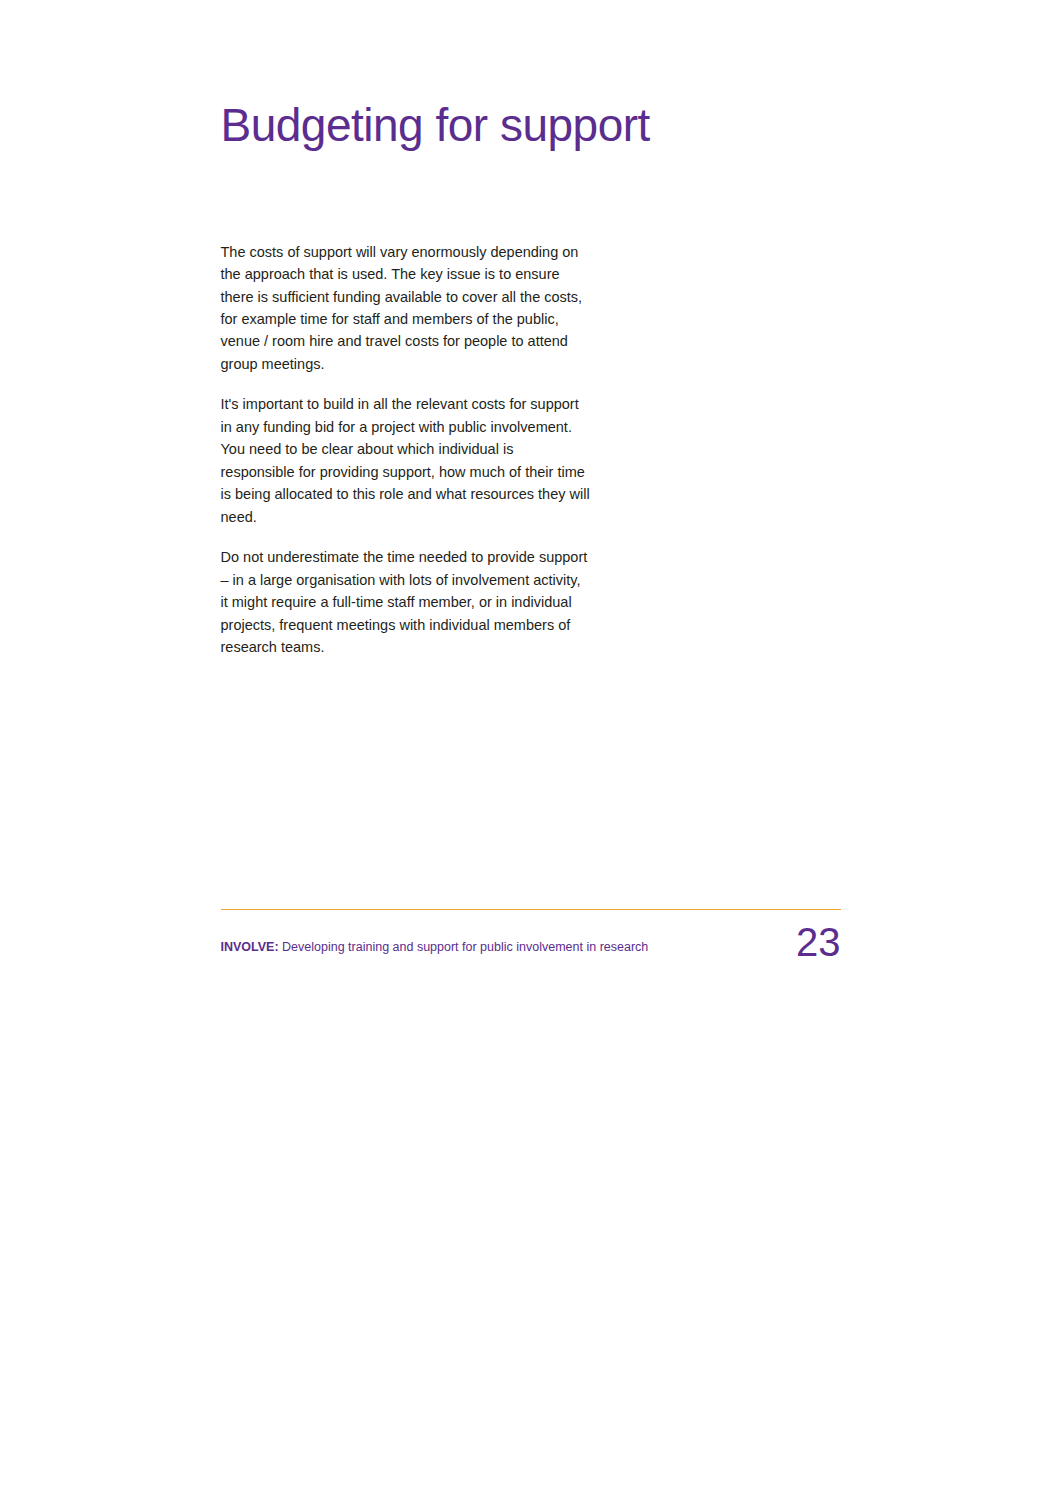Budgeting for support
The costs of support will vary enormously depending on the approach that is used. The key issue is to ensure there is sufficient funding available to cover all the costs, for example time for staff and members of the public, venue / room hire and travel costs for people to attend group meetings.
It's important to build in all the relevant costs for support in any funding bid for a project with public involvement. You need to be clear about which individual is responsible for providing support, how much of their time is being allocated to this role and what resources they will need.
Do not underestimate the time needed to provide support – in a large organisation with lots of involvement activity, it might require a full-time staff member, or in individual projects, frequent meetings with individual members of research teams.
INVOLVE: Developing training and support for public involvement in research
23